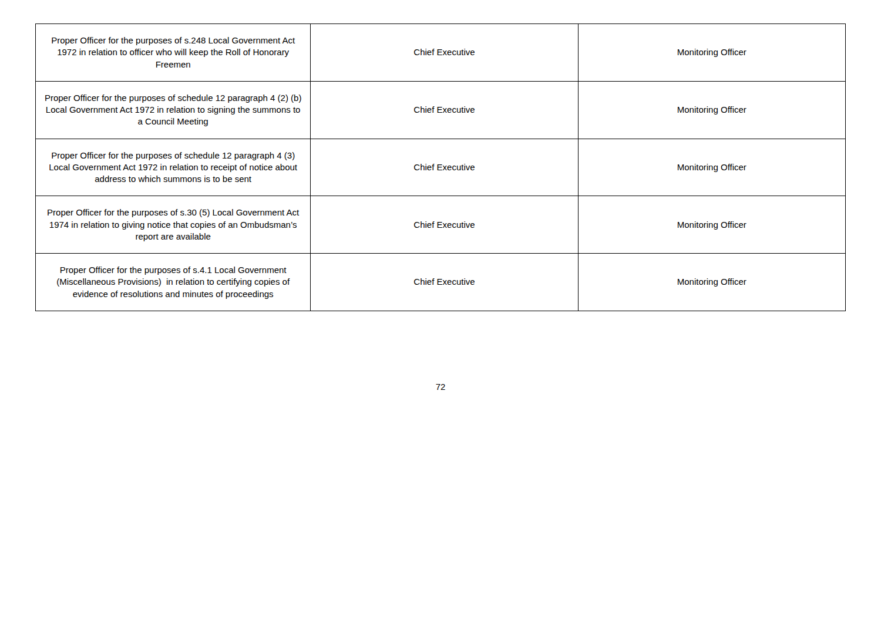| Proper Officer for the purposes of s.248 Local Government Act 1972 in relation to officer who will keep the Roll of Honorary Freemen | Chief Executive | Monitoring Officer |
| Proper Officer for the purposes of schedule 12 paragraph 4 (2) (b) Local Government Act 1972 in relation to signing the summons to a Council Meeting | Chief Executive | Monitoring Officer |
| Proper Officer for the purposes of schedule 12 paragraph 4 (3) Local Government Act 1972 in relation to receipt of notice about address to which summons is to be sent | Chief Executive | Monitoring Officer |
| Proper Officer for the purposes of s.30 (5) Local Government Act 1974 in relation to giving notice that copies of an Ombudsman’s report are available | Chief Executive | Monitoring Officer |
| Proper Officer for the purposes of s.4.1 Local Government (Miscellaneous Provisions) in relation to certifying copies of evidence of resolutions and minutes of proceedings | Chief Executive | Monitoring Officer |
72